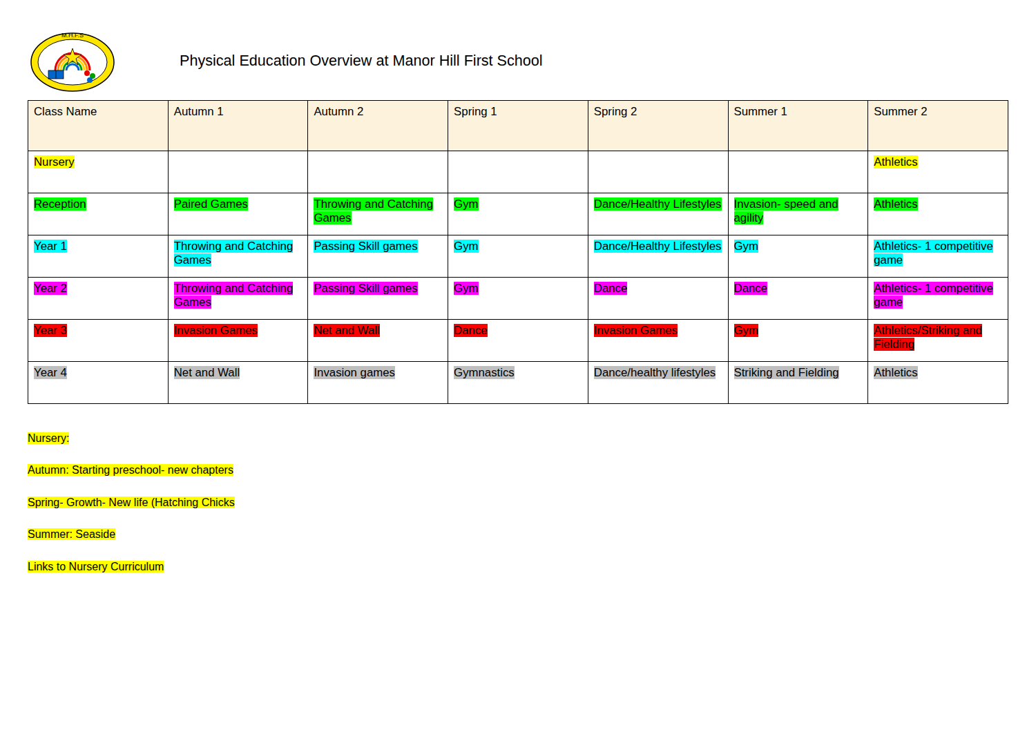M.H.F.S
Physical Education Overview at Manor Hill First School
| Class Name | Autumn 1 | Autumn 2 | Spring 1 | Spring 2 | Summer 1 | Summer 2 |
| --- | --- | --- | --- | --- | --- | --- |
| Nursery | | | | | | Athletics |
| Reception | Paired Games | Throwing and Catching Games | Gym | Dance/Healthy Lifestyles | Invasion- speed and agility | Athletics |
| Year 1 | Throwing and Catching Games | Passing Skill games | Gym | Dance/Healthy Lifestyles | Gym | Athletics- 1 competitive game |
| Year 2 | Throwing and Catching Games | Passing Skill games | Gym | Dance | Dance | Athletics- 1 competitive game |
| Year 3 | Invasion Games | Net and Wall | Dance | Invasion Games | Gym | Athletics/Striking and Fielding |
| Year 4 | Net and Wall | Invasion games | Gymnastics | Dance/healthy lifestyles | Striking and Fielding | Athletics |
Nursery:
Autumn: Starting preschool- new chapters
Spring- Growth- New life (Hatching Chicks
Summer: Seaside
Links to Nursery Curriculum